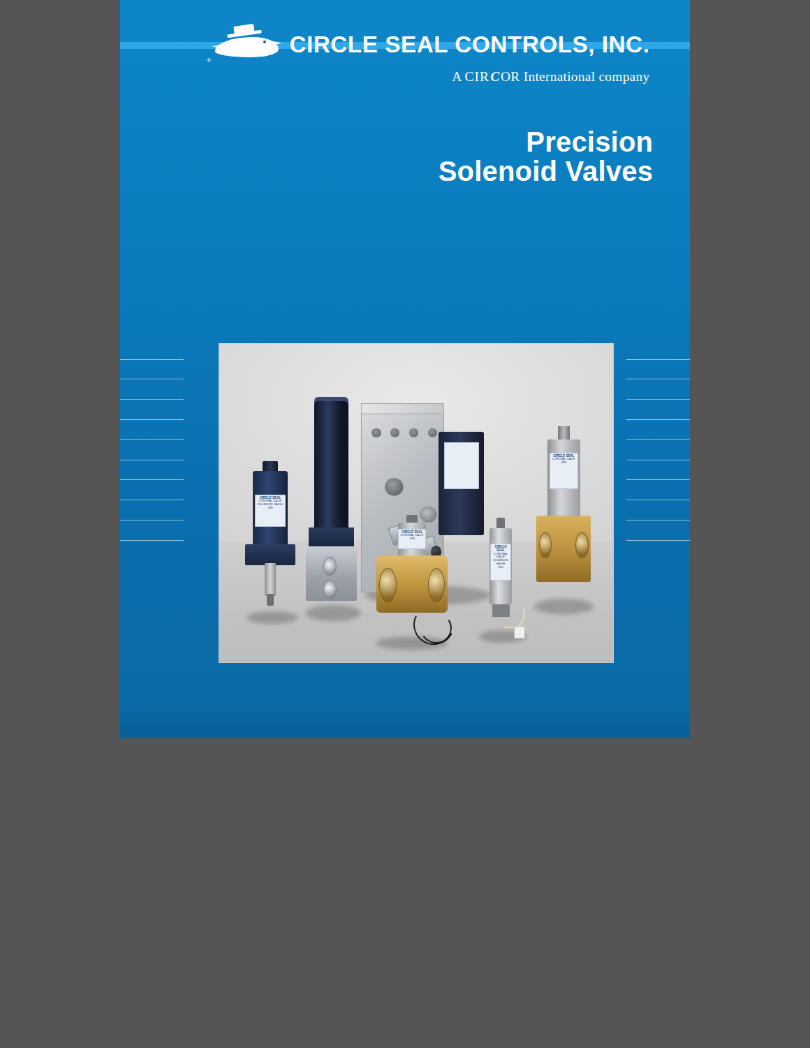®
CIRCLE SEAL CONTROLS, INC.
A CIR COR International company
Precision
Solenoid Valves
CIRCLE SEALCORONA, CALIF.
SOLENOID VALVE
S/N
CIRCLE SEALCORONA, CALIF.
S/N
CIRCLE SEALCORONA, CALIF.
S/N
CIRCLE SEALCORONA, CALIF.
SOLENOID VALVE
S/N